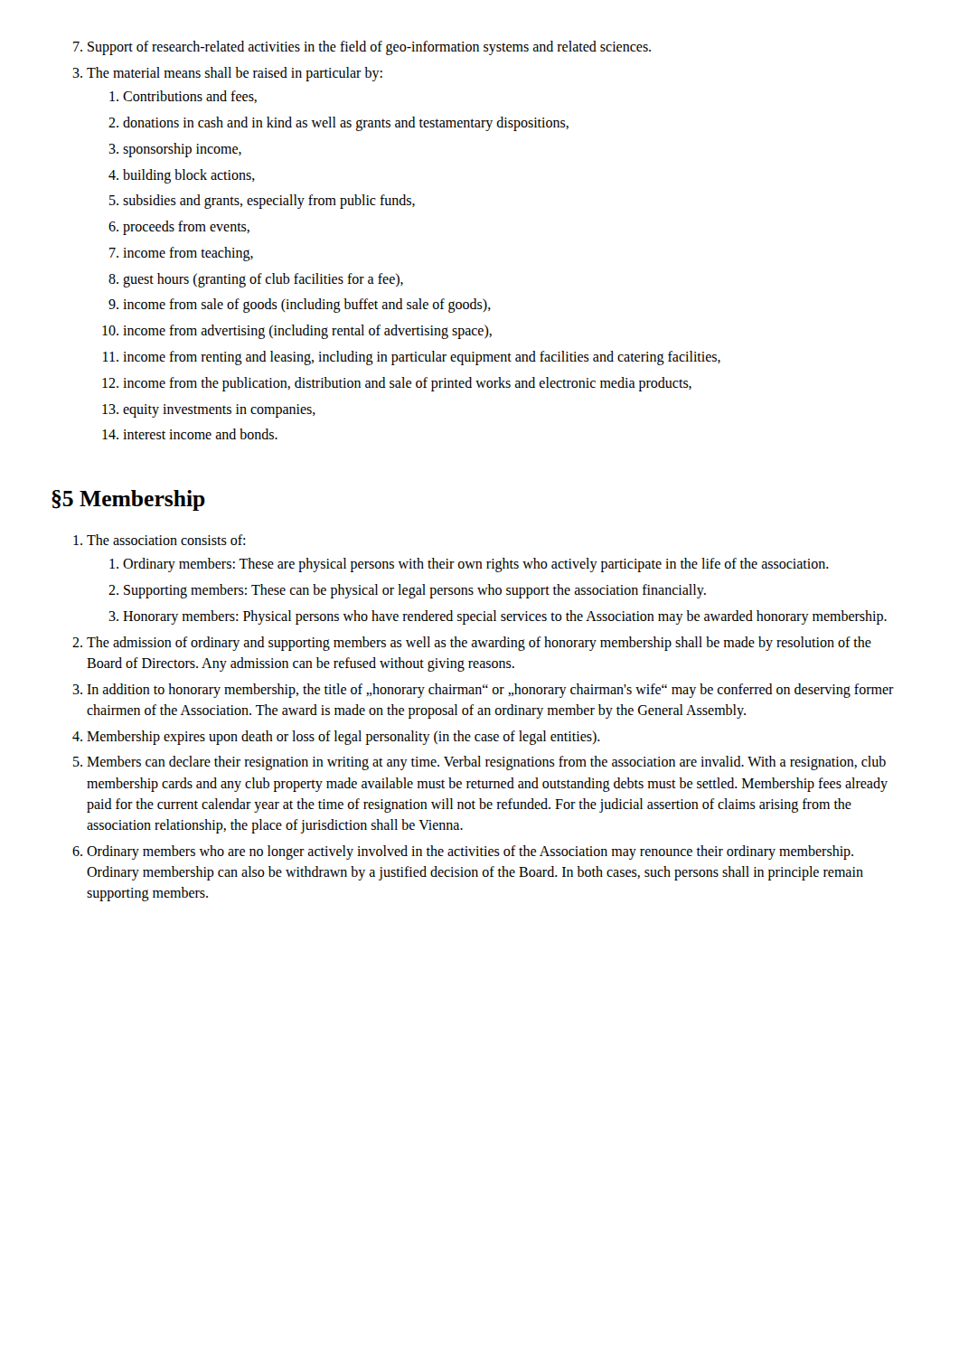Support of research-related activities in the field of geo-information systems and related sciences.
The material means shall be raised in particular by:
Contributions and fees,
donations in cash and in kind as well as grants and testamentary dispositions,
sponsorship income,
building block actions,
subsidies and grants, especially from public funds,
proceeds from events,
income from teaching,
guest hours (granting of club facilities for a fee),
income from sale of goods (including buffet and sale of goods),
income from advertising (including rental of advertising space),
income from renting and leasing, including in particular equipment and facilities and catering facilities,
income from the publication, distribution and sale of printed works and electronic media products,
equity investments in companies,
interest income and bonds.
§5 Membership
The association consists of:
Ordinary members: These are physical persons with their own rights who actively participate in the life of the association.
Supporting members: These can be physical or legal persons who support the association financially.
Honorary members: Physical persons who have rendered special services to the Association may be awarded honorary membership.
The admission of ordinary and supporting members as well as the awarding of honorary membership shall be made by resolution of the Board of Directors. Any admission can be refused without giving reasons.
In addition to honorary membership, the title of „honorary chairman“ or „honorary chairman's wife“ may be conferred on deserving former chairmen of the Association. The award is made on the proposal of an ordinary member by the General Assembly.
Membership expires upon death or loss of legal personality (in the case of legal entities).
Members can declare their resignation in writing at any time. Verbal resignations from the association are invalid. With a resignation, club membership cards and any club property made available must be returned and outstanding debts must be settled. Membership fees already paid for the current calendar year at the time of resignation will not be refunded. For the judicial assertion of claims arising from the association relationship, the place of jurisdiction shall be Vienna.
Ordinary members who are no longer actively involved in the activities of the Association may renounce their ordinary membership. Ordinary membership can also be withdrawn by a justified decision of the Board. In both cases, such persons shall in principle remain supporting members.